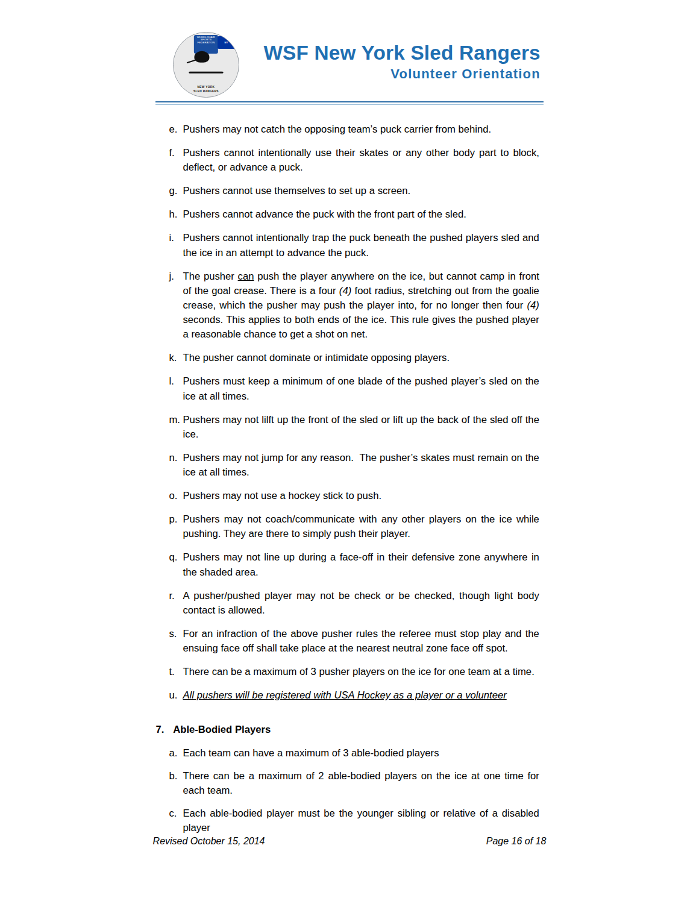WHEELCHAIR
SPORTS
FEDERATION
NY
NEW YORK
SLED RANGERS
WSF New York Sled Rangers
Volunteer Orientation
e. Pushers may not catch the opposing team’s puck carrier from behind.
f. Pushers cannot intentionally use their skates or any other body part to block, deflect, or advance a puck.
g. Pushers cannot use themselves to set up a screen.
h. Pushers cannot advance the puck with the front part of the sled.
i. Pushers cannot intentionally trap the puck beneath the pushed players sled and the ice in an attempt to advance the puck.
j. The pusher can push the player anywhere on the ice, but cannot camp in front of the goal crease. There is a four (4) foot radius, stretching out from the goalie crease, which the pusher may push the player into, for no longer then four (4) seconds. This applies to both ends of the ice. This rule gives the pushed player a reasonable chance to get a shot on net.
k. The pusher cannot dominate or intimidate opposing players.
l. Pushers must keep a minimum of one blade of the pushed player’s sled on the ice at all times.
m. Pushers may not lilft up the front of the sled or lift up the back of the sled off the ice.
n. Pushers may not jump for any reason. The pusher’s skates must remain on the ice at all times.
o. Pushers may not use a hockey stick to push.
p. Pushers may not coach/communicate with any other players on the ice while pushing. They are there to simply push their player.
q. Pushers may not line up during a face-off in their defensive zone anywhere in the shaded area.
r. A pusher/pushed player may not be check or be checked, though light body contact is allowed.
s. For an infraction of the above pusher rules the referee must stop play and the ensuing face off shall take place at the nearest neutral zone face off spot.
t. There can be a maximum of 3 pusher players on the ice for one team at a time.
u. All pushers will be registered with USA Hockey as a player or a volunteer
7. Able-Bodied Players
a. Each team can have a maximum of 3 able-bodied players
b. There can be a maximum of 2 able-bodied players on the ice at one time for each team.
c. Each able-bodied player must be the younger sibling or relative of a disabled player
Revised October 15, 2014
Page 16 of 18